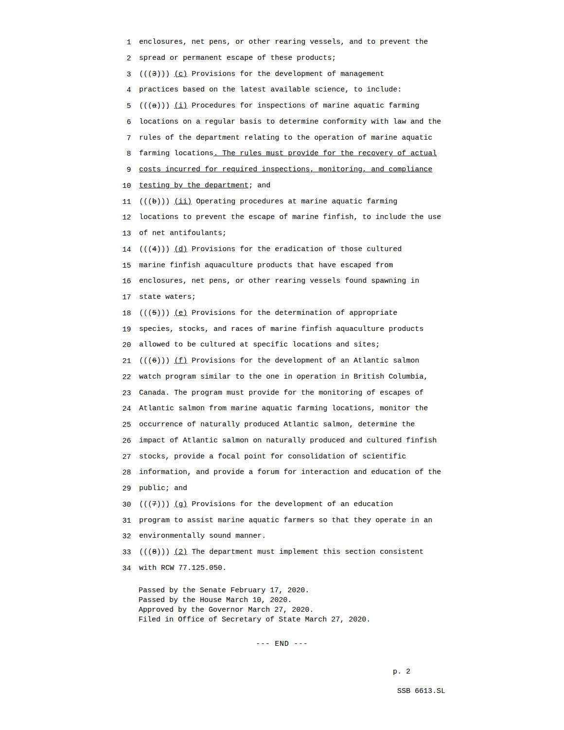| 1 | enclosures, net pens, or other rearing vessels, and to prevent the |
| 2 | spread or permanent escape of these products; |
| 3 | ((( 3 ))) (c) Provisions for the development of management |
| 4 | practices based on the latest available science, to include: |
| 5 | ((( a ))) (i) Procedures for inspections of marine aquatic farming |
| 6 | locations on a regular basis to determine conformity with law and the |
| 7 | rules of the department relating to the operation of marine aquatic |
| 8 | farming locations . The rules must provide for the recovery of actual |
| 9 | costs incurred for required inspections, monitoring, and compliance |
| 10 | testing by the department ; and |
| 11 | ((( b ))) (ii) Operating procedures at marine aquatic farming |
| 12 | locations to prevent the escape of marine finfish, to include the use |
| 13 | of net antifoulants; |
| 14 | ((( 4 ))) (d) Provisions for the eradication of those cultured |
| 15 | marine finfish aquaculture products that have escaped from |
| 16 | enclosures, net pens, or other rearing vessels found spawning in |
| 17 | state waters; |
| 18 | ((( 5 ))) (e) Provisions for the determination of appropriate |
| 19 | species, stocks, and races of marine finfish aquaculture products |
| 20 | allowed to be cultured at specific locations and sites; |
| 21 | ((( 6 ))) (f) Provisions for the development of an Atlantic salmon |
| 22 | watch program similar to the one in operation in British Columbia, |
| 23 | Canada. The program must provide for the monitoring of escapes of |
| 24 | Atlantic salmon from marine aquatic farming locations, monitor the |
| 25 | occurrence of naturally produced Atlantic salmon, determine the |
| 26 | impact of Atlantic salmon on naturally produced and cultured finfish |
| 27 | stocks, provide a focal point for consolidation of scientific |
| 28 | information, and provide a forum for interaction and education of the |
| 29 | public; and |
| 30 | ((( 7 ))) (g) Provisions for the development of an education |
| 31 | program to assist marine aquatic farmers so that they operate in an |
| 32 | environmentally sound manner. |
| 33 | ((( 8 ))) (2) The department must implement this section consistent |
| 34 | with RCW 77.125.050. |
Passed by the Senate February 17, 2020.
Passed by the House March 10, 2020.
Approved by the Governor March 27, 2020.
Filed in Office of Secretary of State March 27, 2020.
--- END ---
p. 2
SSB 6613.SL